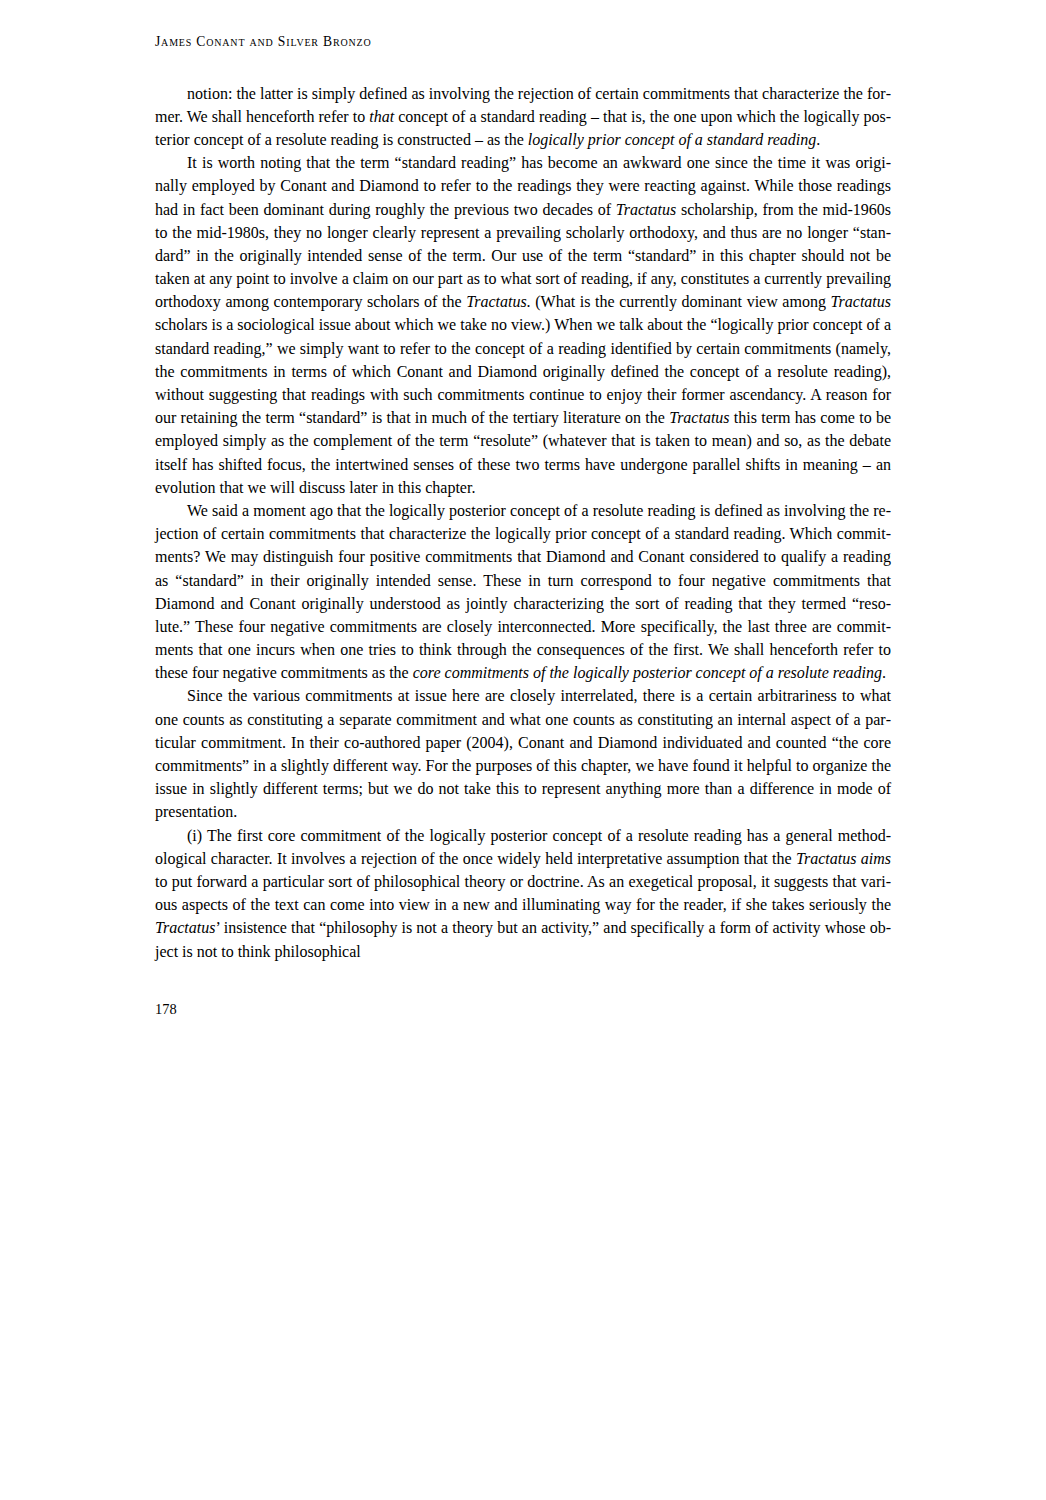James Conant and Silver Bronzo
notion: the latter is simply defined as involving the rejection of certain commitments that characterize the former. We shall henceforth refer to that concept of a standard reading – that is, the one upon which the logically posterior concept of a resolute reading is constructed – as the logically prior concept of a standard reading.
It is worth noting that the term “standard reading” has become an awkward one since the time it was originally employed by Conant and Diamond to refer to the readings they were reacting against. While those readings had in fact been dominant during roughly the previous two decades of Tractatus scholarship, from the mid-1960s to the mid-1980s, they no longer clearly represent a prevailing scholarly orthodoxy, and thus are no longer “standard” in the originally intended sense of the term. Our use of the term “standard” in this chapter should not be taken at any point to involve a claim on our part as to what sort of reading, if any, constitutes a currently prevailing orthodoxy among contemporary scholars of the Tractatus. (What is the currently dominant view among Tractatus scholars is a sociological issue about which we take no view.) When we talk about the “logically prior concept of a standard reading,” we simply want to refer to the concept of a reading identified by certain commitments (namely, the commitments in terms of which Conant and Diamond originally defined the concept of a resolute reading), without suggesting that readings with such commitments continue to enjoy their former ascendancy. A reason for our retaining the term “standard” is that in much of the tertiary literature on the Tractatus this term has come to be employed simply as the complement of the term “resolute” (whatever that is taken to mean) and so, as the debate itself has shifted focus, the intertwined senses of these two terms have undergone parallel shifts in meaning – an evolution that we will discuss later in this chapter.
We said a moment ago that the logically posterior concept of a resolute reading is defined as involving the rejection of certain commitments that characterize the logically prior concept of a standard reading. Which commitments? We may distinguish four positive commitments that Diamond and Conant considered to qualify a reading as “standard” in their originally intended sense. These in turn correspond to four negative commitments that Diamond and Conant originally understood as jointly characterizing the sort of reading that they termed “resolute.” These four negative commitments are closely interconnected. More specifically, the last three are commitments that one incurs when one tries to think through the consequences of the first. We shall henceforth refer to these four negative commitments as the core commitments of the logically posterior concept of a resolute reading.
Since the various commitments at issue here are closely interrelated, there is a certain arbitrariness to what one counts as constituting a separate commitment and what one counts as constituting an internal aspect of a particular commitment. In their co-authored paper (2004), Conant and Diamond individuated and counted “the core commitments” in a slightly different way. For the purposes of this chapter, we have found it helpful to organize the issue in slightly different terms; but we do not take this to represent anything more than a difference in mode of presentation.
(i) The first core commitment of the logically posterior concept of a resolute reading has a general methodological character. It involves a rejection of the once widely held interpretative assumption that the Tractatus aims to put forward a particular sort of philosophical theory or doctrine. As an exegetical proposal, it suggests that various aspects of the text can come into view in a new and illuminating way for the reader, if she takes seriously the Tractatus’ insistence that “philosophy is not a theory but an activity,” and specifically a form of activity whose object is not to think philosophical
178